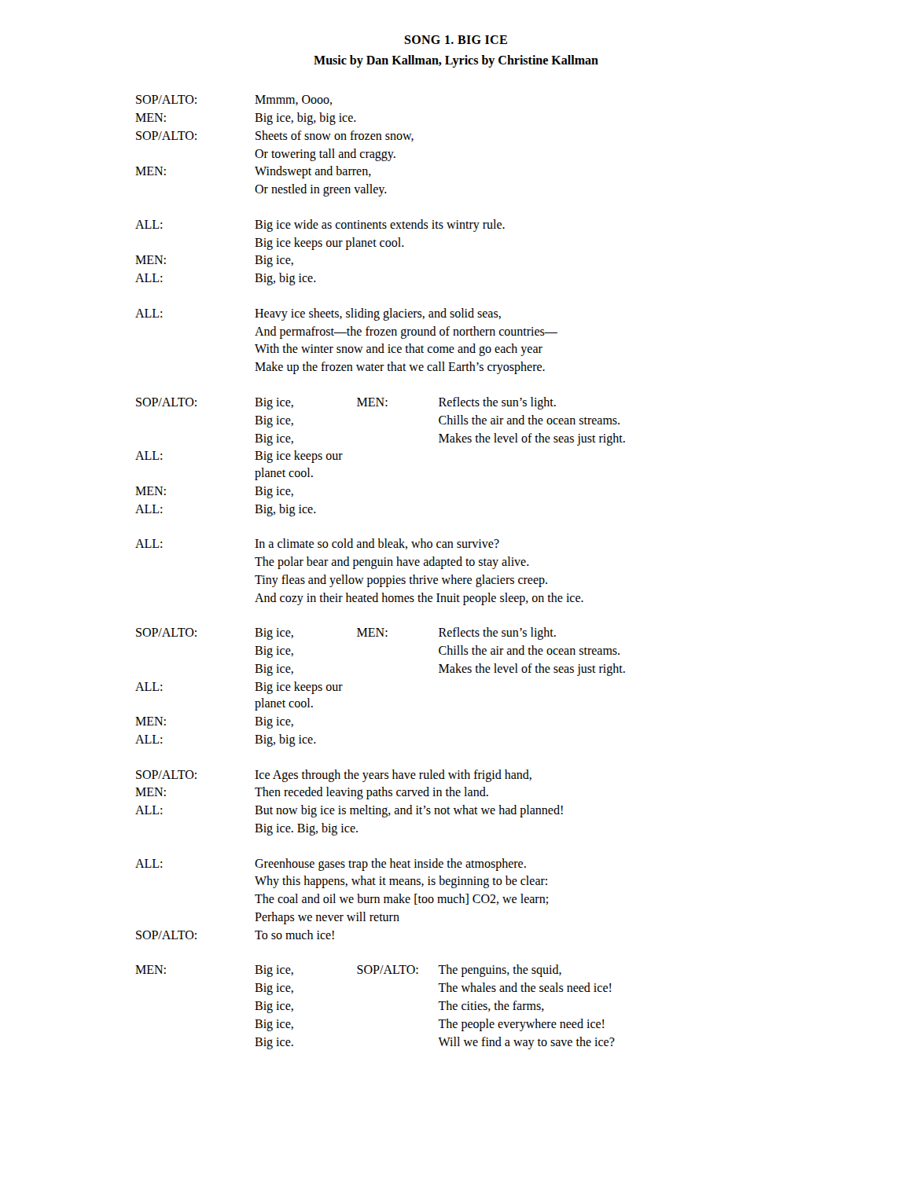SONG 1. BIG ICE
Music by Dan Kallman, Lyrics by Christine Kallman
SOP/ALTO: Mmmm, Oooo,
MEN: Big ice, big, big ice.
SOP/ALTO: Sheets of snow on frozen snow,
Or towering tall and craggy.
MEN: Windswept and barren,
Or nestled in green valley.
ALL: Big ice wide as continents extends its wintry rule.
Big ice keeps our planet cool.
MEN: Big ice,
ALL: Big, big ice.
ALL: Heavy ice sheets, sliding glaciers, and solid seas,
And permafrost—the frozen ground of northern countries—
With the winter snow and ice that come and go each year
Make up the frozen water that we call Earth’s cryosphere.
SOP/ALTO: Big ice, MEN: Reflects the sun’s light.
Big ice, Chills the air and the ocean streams.
Big ice, Makes the level of the seas just right.
ALL: Big ice keeps our planet cool.
MEN: Big ice,
ALL: Big, big ice.
ALL: In a climate so cold and bleak, who can survive?
The polar bear and penguin have adapted to stay alive.
Tiny fleas and yellow poppies thrive where glaciers creep.
And cozy in their heated homes the Inuit people sleep, on the ice.
SOP/ALTO: Big ice, MEN: Reflects the sun’s light.
Big ice, Chills the air and the ocean streams.
Big ice, Makes the level of the seas just right.
ALL: Big ice keeps our planet cool.
MEN: Big ice,
ALL: Big, big ice.
SOP/ALTO: Ice Ages through the years have ruled with frigid hand,
MEN: Then receded leaving paths carved in the land.
ALL: But now big ice is melting, and it’s not what we had planned!
Big ice. Big, big ice.
ALL: Greenhouse gases trap the heat inside the atmosphere.
Why this happens, what it means, is beginning to be clear:
The coal and oil we burn make [too much] CO2, we learn;
Perhaps we never will return
SOP/ALTO: To so much ice!
MEN: Big ice, SOP/ALTO: The penguins, the squid,
Big ice, The whales and the seals need ice!
Big ice, The cities, the farms,
Big ice, The people everywhere need ice!
Big ice. Will we find a way to save the ice?